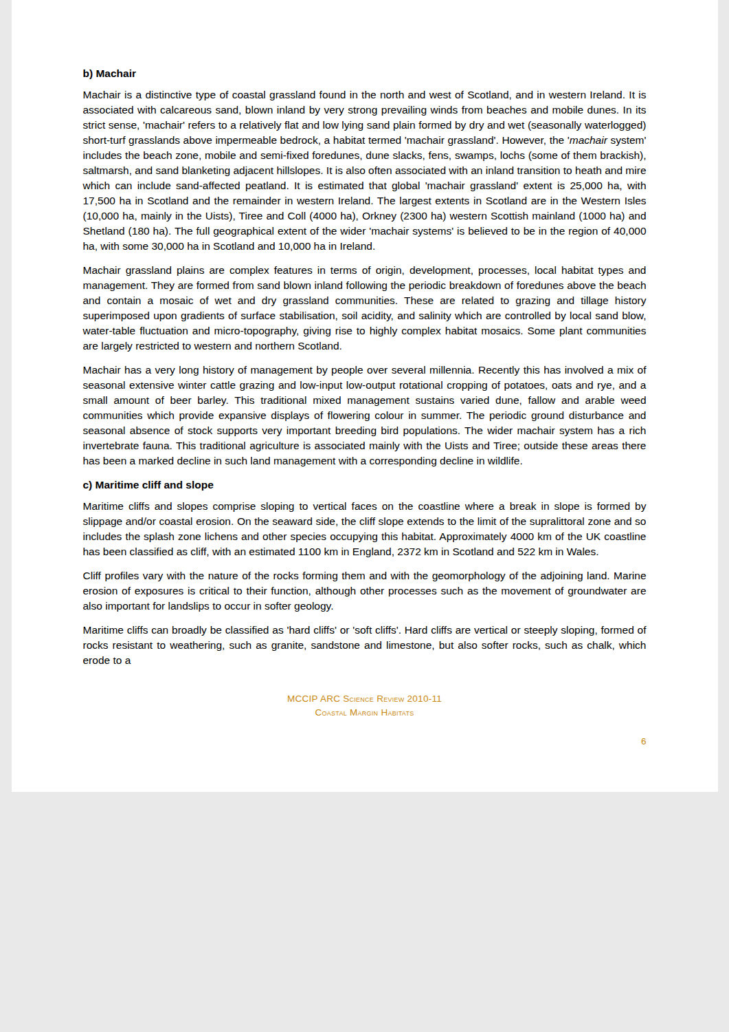b) Machair
Machair is a distinctive type of coastal grassland found in the north and west of Scotland, and in western Ireland. It is associated with calcareous sand, blown inland by very strong prevailing winds from beaches and mobile dunes. In its strict sense, 'machair' refers to a relatively flat and low lying sand plain formed by dry and wet (seasonally waterlogged) short-turf grasslands above impermeable bedrock, a habitat termed 'machair grassland'. However, the 'machair system' includes the beach zone, mobile and semi-fixed foredunes, dune slacks, fens, swamps, lochs (some of them brackish), saltmarsh, and sand blanketing adjacent hillslopes. It is also often associated with an inland transition to heath and mire which can include sand-affected peatland. It is estimated that global 'machair grassland' extent is 25,000 ha, with 17,500 ha in Scotland and the remainder in western Ireland. The largest extents in Scotland are in the Western Isles (10,000 ha, mainly in the Uists), Tiree and Coll (4000 ha), Orkney (2300 ha) western Scottish mainland (1000 ha) and Shetland (180 ha). The full geographical extent of the wider 'machair systems' is believed to be in the region of 40,000 ha, with some 30,000 ha in Scotland and 10,000 ha in Ireland.
Machair grassland plains are complex features in terms of origin, development, processes, local habitat types and management. They are formed from sand blown inland following the periodic breakdown of foredunes above the beach and contain a mosaic of wet and dry grassland communities. These are related to grazing and tillage history superimposed upon gradients of surface stabilisation, soil acidity, and salinity which are controlled by local sand blow, water-table fluctuation and micro-topography, giving rise to highly complex habitat mosaics. Some plant communities are largely restricted to western and northern Scotland.
Machair has a very long history of management by people over several millennia. Recently this has involved a mix of seasonal extensive winter cattle grazing and low-input low-output rotational cropping of potatoes, oats and rye, and a small amount of beer barley. This traditional mixed management sustains varied dune, fallow and arable weed communities which provide expansive displays of flowering colour in summer. The periodic ground disturbance and seasonal absence of stock supports very important breeding bird populations. The wider machair system has a rich invertebrate fauna. This traditional agriculture is associated mainly with the Uists and Tiree; outside these areas there has been a marked decline in such land management with a corresponding decline in wildlife.
c) Maritime cliff and slope
Maritime cliffs and slopes comprise sloping to vertical faces on the coastline where a break in slope is formed by slippage and/or coastal erosion. On the seaward side, the cliff slope extends to the limit of the supralittoral zone and so includes the splash zone lichens and other species occupying this habitat. Approximately 4000 km of the UK coastline has been classified as cliff, with an estimated 1100 km in England, 2372 km in Scotland and 522 km in Wales.
Cliff profiles vary with the nature of the rocks forming them and with the geomorphology of the adjoining land. Marine erosion of exposures is critical to their function, although other processes such as the movement of groundwater are also important for landslips to occur in softer geology.
Maritime cliffs can broadly be classified as 'hard cliffs' or 'soft cliffs'. Hard cliffs are vertical or steeply sloping, formed of rocks resistant to weathering, such as granite, sandstone and limestone, but also softer rocks, such as chalk, which erode to a
MCCIP ARC Science Review 2010-11
Coastal Margin Habitats
6